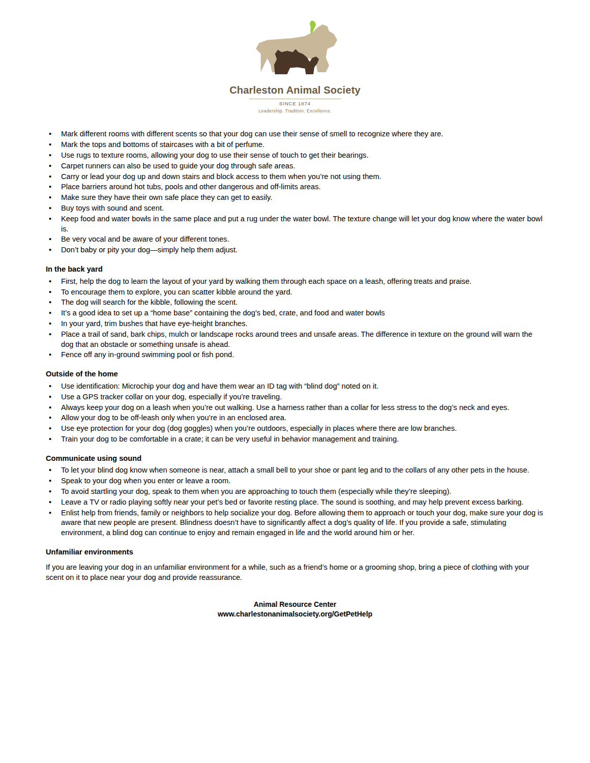Charleston Animal Society
SINCE 1874
Leadership. Tradition. Excellence.
Mark different rooms with different scents so that your dog can use their sense of smell to recognize where they are.
Mark the tops and bottoms of staircases with a bit of perfume.
Use rugs to texture rooms, allowing your dog to use their sense of touch to get their bearings.
Carpet runners can also be used to guide your dog through safe areas.
Carry or lead your dog up and down stairs and block access to them when you’re not using them.
Place barriers around hot tubs, pools and other dangerous and off-limits areas.
Make sure they have their own safe place they can get to easily.
Buy toys with sound and scent.
Keep food and water bowls in the same place and put a rug under the water bowl. The texture change will let your dog know where the water bowl is.
Be very vocal and be aware of your different tones.
Don’t baby or pity your dog—simply help them adjust.
In the back yard
First, help the dog to learn the layout of your yard by walking them through each space on a leash, offering treats and praise.
To encourage them to explore, you can scatter kibble around the yard.
The dog will search for the kibble, following the scent.
It’s a good idea to set up a “home base” containing the dog’s bed, crate, and food and water bowls
In your yard, trim bushes that have eye-height branches.
Place a trail of sand, bark chips, mulch or landscape rocks around trees and unsafe areas. The difference in texture on the ground will warn the dog that an obstacle or something unsafe is ahead.
Fence off any in-ground swimming pool or fish pond.
Outside of the home
Use identification: Microchip your dog and have them wear an ID tag with “blind dog” noted on it.
Use a GPS tracker collar on your dog, especially if you’re traveling.
Always keep your dog on a leash when you’re out walking. Use a harness rather than a collar for less stress to the dog’s neck and eyes.
Allow your dog to be off-leash only when you’re in an enclosed area.
Use eye protection for your dog (dog goggles) when you’re outdoors, especially in places where there are low branches.
Train your dog to be comfortable in a crate; it can be very useful in behavior management and training.
Communicate using sound
To let your blind dog know when someone is near, attach a small bell to your shoe or pant leg and to the collars of any other pets in the house.
Speak to your dog when you enter or leave a room.
To avoid startling your dog, speak to them when you are approaching to touch them (especially while they’re sleeping).
Leave a TV or radio playing softly near your pet’s bed or favorite resting place. The sound is soothing, and may help prevent excess barking.
Enlist help from friends, family or neighbors to help socialize your dog. Before allowing them to approach or touch your dog, make sure your dog is aware that new people are present. Blindness doesn’t have to significantly affect a dog’s quality of life. If you provide a safe, stimulating environment, a blind dog can continue to enjoy and remain engaged in life and the world around him or her.
Unfamiliar environments
If you are leaving your dog in an unfamiliar environment for a while, such as a friend’s home or a grooming shop, bring a piece of clothing with your scent on it to place near your dog and provide reassurance.
Animal Resource Center
www.charlestonanimalsociety.org/GetPetHelp